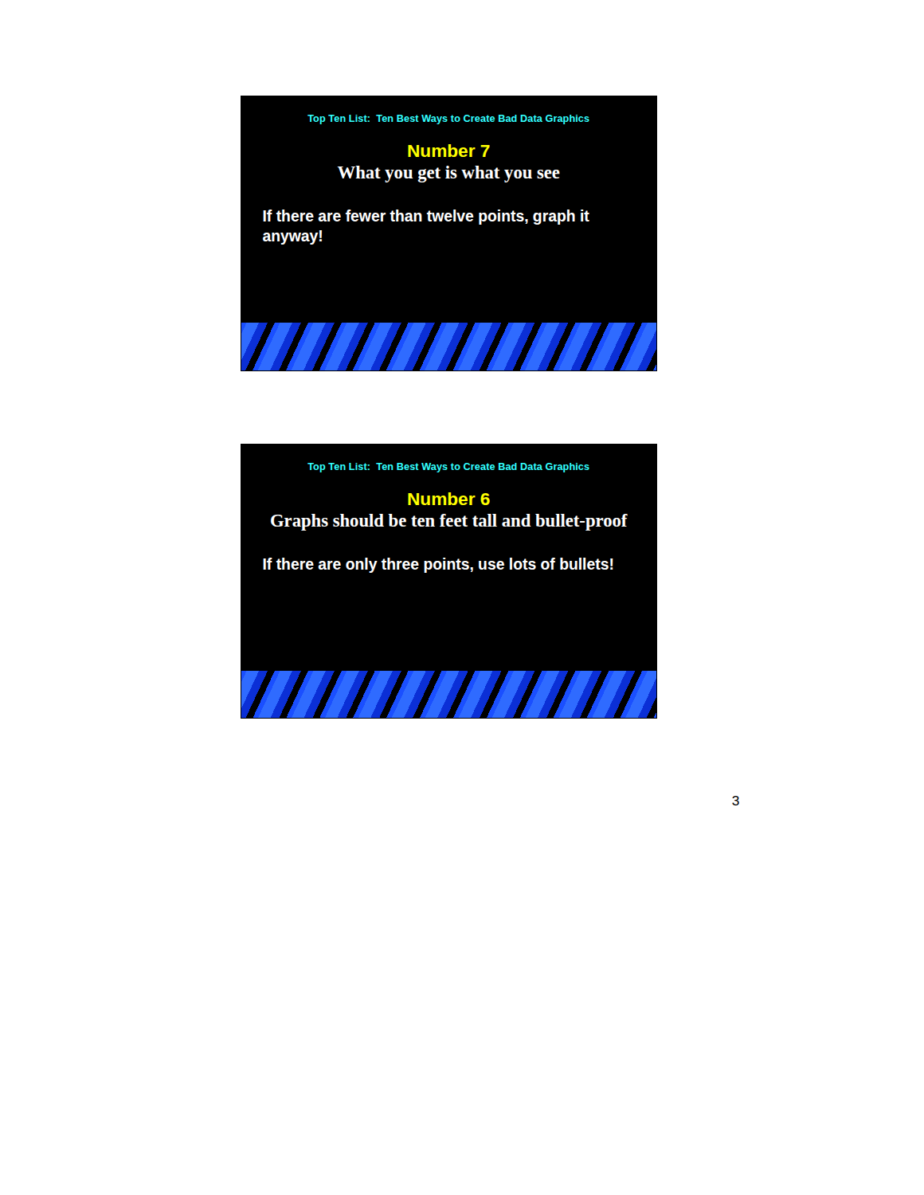Top Ten List: Ten Best Ways to Create Bad Data Graphics
Number 7
What you get is what you see
If there are fewer than twelve points, graph it anyway!
Top Ten List: Ten Best Ways to Create Bad Data Graphics
Number 6
Graphs should be ten feet tall and bullet-proof
If there are only three points, use lots of bullets!
3